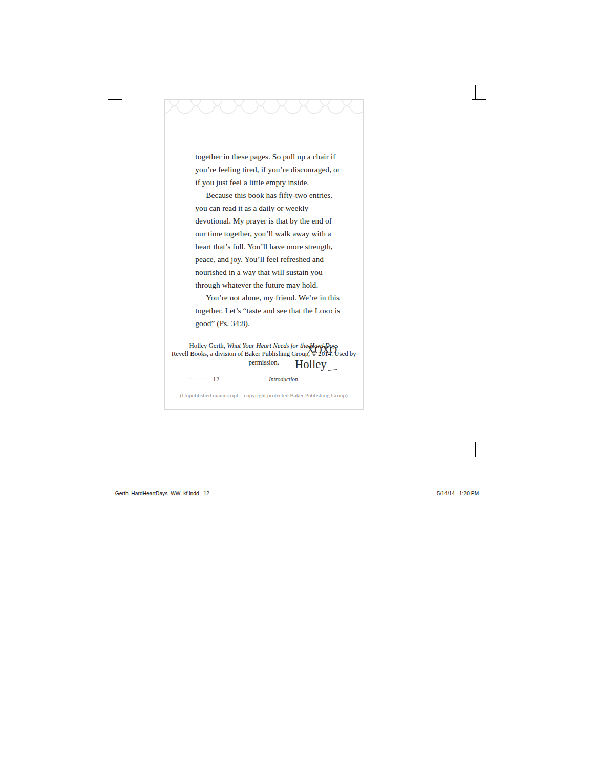together in these pages. So pull up a chair if you’re feeling tired, if you’re discouraged, or if you just feel a little empty inside.
Because this book has fifty-two entries, you can read it as a daily or weekly devotional. My prayer is that by the end of our time together, you’ll walk away with a heart that’s full. You’ll have more strength, peace, and joy. You’ll feel refreshed and nourished in a way that will sustain you through whatever the future may hold.
You’re not alone, my friend. We’re in this together. Let’s “taste and see that the Lord is good” (Ps. 34:8).
XOXO
Holley
········· 12 Introduction
Holley Gerth, What Your Heart Needs for the Hard Days Revell Books, a division of Baker Publishing Group, © 2014. Used by permission.
(Unpublished manuscript—copyright protected Baker Publishing Group)
Gerth_HardHeartDays_WW_kf.indd 12 5/14/14 1:20 PM